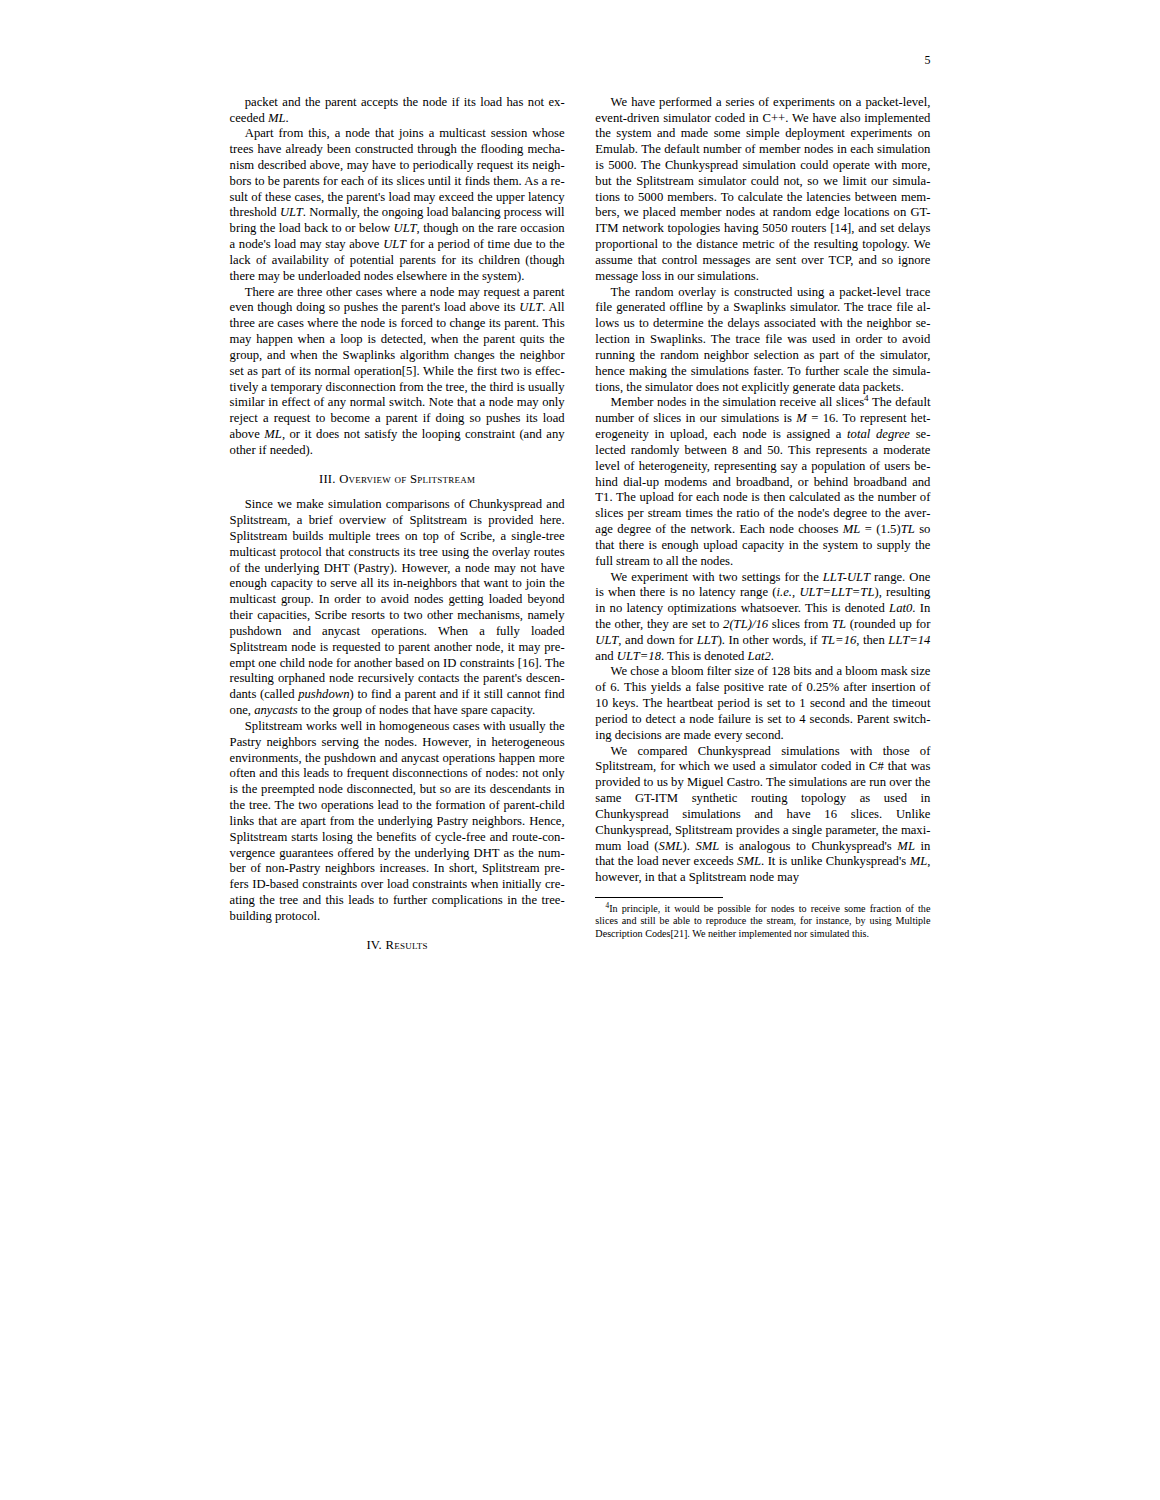5
packet and the parent accepts the node if its load has not exceeded ML.
Apart from this, a node that joins a multicast session whose trees have already been constructed through the flooding mechanism described above, may have to periodically request its neighbors to be parents for each of its slices until it finds them. As a result of these cases, the parent's load may exceed the upper latency threshold ULT. Normally, the ongoing load balancing process will bring the load back to or below ULT, though on the rare occasion a node's load may stay above ULT for a period of time due to the lack of availability of potential parents for its children (though there may be underloaded nodes elsewhere in the system).
There are three other cases where a node may request a parent even though doing so pushes the parent's load above its ULT. All three are cases where the node is forced to change its parent. This may happen when a loop is detected, when the parent quits the group, and when the Swaplinks algorithm changes the neighbor set as part of its normal operation[5]. While the first two is effectively a temporary disconnection from the tree, the third is usually similar in effect of any normal switch. Note that a node may only reject a request to become a parent if doing so pushes its load above ML, or it does not satisfy the looping constraint (and any other if needed).
III. Overview of Splitstream
Since we make simulation comparisons of Chunkyspread and Splitstream, a brief overview of Splitstream is provided here. Splitstream builds multiple trees on top of Scribe, a single-tree multicast protocol that constructs its tree using the overlay routes of the underlying DHT (Pastry). However, a node may not have enough capacity to serve all its in-neighbors that want to join the multicast group. In order to avoid nodes getting loaded beyond their capacities, Scribe resorts to two other mechanisms, namely pushdown and anycast operations. When a fully loaded Splitstream node is requested to parent another node, it may preempt one child node for another based on ID constraints [16]. The resulting orphaned node recursively contacts the parent's descendants (called pushdown) to find a parent and if it still cannot find one, anycasts to the group of nodes that have spare capacity.
Splitstream works well in homogeneous cases with usually the Pastry neighbors serving the nodes. However, in heterogeneous environments, the pushdown and anycast operations happen more often and this leads to frequent disconnections of nodes: not only is the preempted node disconnected, but so are its descendants in the tree. The two operations lead to the formation of parent-child links that are apart from the underlying Pastry neighbors. Hence, Splitstream starts losing the benefits of cycle-free and route-convergence guarantees offered by the underlying DHT as the number of non-Pastry neighbors increases. In short, Splitstream prefers ID-based constraints over load constraints when initially creating the tree and this leads to further complications in the tree-building protocol.
IV. Results
We have performed a series of experiments on a packet-level, event-driven simulator coded in C++. We have also implemented the system and made some simple deployment experiments on Emulab. The default number of member nodes in each simulation is 5000. The Chunkyspread simulation could operate with more, but the Splitstream simulator could not, so we limit our simulations to 5000 members. To calculate the latencies between members, we placed member nodes at random edge locations on GT-ITM network topologies having 5050 routers [14], and set delays proportional to the distance metric of the resulting topology. We assume that control messages are sent over TCP, and so ignore message loss in our simulations.
The random overlay is constructed using a packet-level trace file generated offline by a Swaplinks simulator. The trace file allows us to determine the delays associated with the neighbor selection in Swaplinks. The trace file was used in order to avoid running the random neighbor selection as part of the simulator, hence making the simulations faster. To further scale the simulations, the simulator does not explicitly generate data packets.
Member nodes in the simulation receive all slices4 The default number of slices in our simulations is M = 16. To represent heterogeneity in upload, each node is assigned a total degree selected randomly between 8 and 50. This represents a moderate level of heterogeneity, representing say a population of users behind dial-up modems and broadband, or behind broadband and T1. The upload for each node is then calculated as the number of slices per stream times the ratio of the node's degree to the average degree of the network. Each node chooses ML = (1.5)TL so that there is enough upload capacity in the system to supply the full stream to all the nodes.
We experiment with two settings for the LLT-ULT range. One is when there is no latency range (i.e., ULT=LLT=TL), resulting in no latency optimizations whatsoever. This is denoted Lat0. In the other, they are set to 2(TL)/16 slices from TL (rounded up for ULT, and down for LLT). In other words, if TL=16, then LLT=14 and ULT=18. This is denoted Lat2.
We chose a bloom filter size of 128 bits and a bloom mask size of 6. This yields a false positive rate of 0.25% after insertion of 10 keys. The heartbeat period is set to 1 second and the timeout period to detect a node failure is set to 4 seconds. Parent switching decisions are made every second.
We compared Chunkyspread simulations with those of Splitstream, for which we used a simulator coded in C# that was provided to us by Miguel Castro. The simulations are run over the same GT-ITM synthetic routing topology as used in Chunkyspread simulations and have 16 slices. Unlike Chunkyspread, Splitstream provides a single parameter, the maximum load (SML). SML is analogous to Chunkyspread's ML in that the load never exceeds SML. It is unlike Chunkyspread's ML, however, in that a Splitstream node may
4In principle, it would be possible for nodes to receive some fraction of the slices and still be able to reproduce the stream, for instance, by using Multiple Description Codes[21]. We neither implemented nor simulated this.